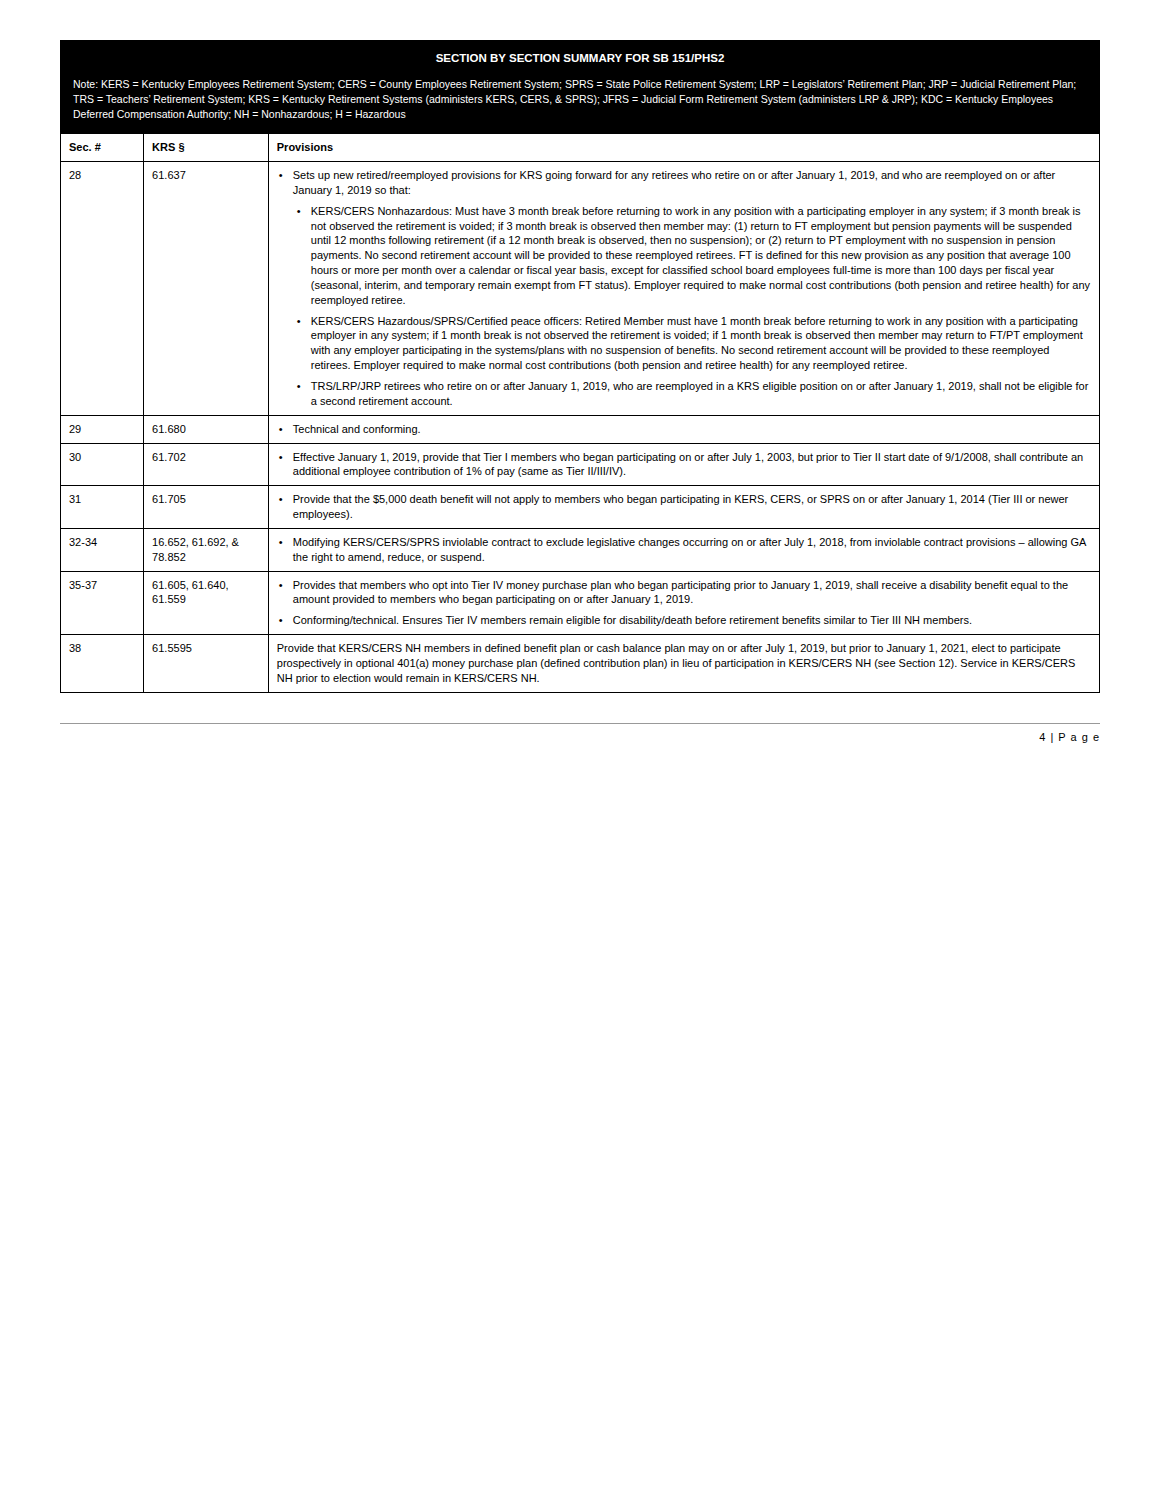SECTION BY SECTION SUMMARY FOR SB 151/PHS2
Note: KERS = Kentucky Employees Retirement System; CERS = County Employees Retirement System; SPRS = State Police Retirement System; LRP = Legislators’ Retirement Plan; JRP = Judicial Retirement Plan; TRS = Teachers’ Retirement System; KRS = Kentucky Retirement Systems (administers KERS, CERS, & SPRS); JFRS = Judicial Form Retirement System (administers LRP & JRP); KDC = Kentucky Employees Deferred Compensation Authority; NH = Nonhazardous; H = Hazardous
| Sec. # | KRS § | Provisions |
| --- | --- | --- |
| 28 | 61.637 | Sets up new retired/reemployed provisions for KRS going forward for any retirees who retire on or after January 1, 2019, and who are reemployed on or after January 1, 2019 so that: KERS/CERS Nonhazardous: Must have 3 month break before returning to work in any position with a participating employer in any system; if 3 month break is not observed the retirement is voided; if 3 month break is observed then member may: (1) return to FT employment but pension payments will be suspended until 12 months following retirement (if a 12 month break is observed, then no suspension); or (2) return to PT employment with no suspension in pension payments. No second retirement account will be provided to these reemployed retirees. FT is defined for this new provision as any position that average 100 hours or more per month over a calendar or fiscal year basis, except for classified school board employees full-time is more than 100 days per fiscal year (seasonal, interim, and temporary remain exempt from FT status). Employer required to make normal cost contributions (both pension and retiree health) for any reemployed retiree. KERS/CERS Hazardous/SPRS/Certified peace officers: Retired Member must have 1 month break before returning to work in any position with a participating employer in any system; if 1 month break is not observed the retirement is voided; if 1 month break is observed then member may return to FT/PT employment with any employer participating in the systems/plans with no suspension of benefits. No second retirement account will be provided to these reemployed retirees. Employer required to make normal cost contributions (both pension and retiree health) for any reemployed retiree. TRS/LRP/JRP retirees who retire on or after January 1, 2019, who are reemployed in a KRS eligible position on or after January 1, 2019, shall not be eligible for a second retirement account. |
| 29 | 61.680 | Technical and conforming. |
| 30 | 61.702 | Effective January 1, 2019, provide that Tier I members who began participating on or after July 1, 2003, but prior to Tier II start date of 9/1/2008, shall contribute an additional employee contribution of 1% of pay (same as Tier II/III/IV). |
| 31 | 61.705 | Provide that the $5,000 death benefit will not apply to members who began participating in KERS, CERS, or SPRS on or after January 1, 2014 (Tier III or newer employees). |
| 32-34 | 16.652, 61.692, & 78.852 | Modifying KERS/CERS/SPRS inviolable contract to exclude legislative changes occurring on or after July 1, 2018, from inviolable contract provisions – allowing GA the right to amend, reduce, or suspend. |
| 35-37 | 61.605, 61.640, 61.559 | Provides that members who opt into Tier IV money purchase plan who began participating prior to January 1, 2019, shall receive a disability benefit equal to the amount provided to members who began participating on or after January 1, 2019. Conforming/technical. Ensures Tier IV members remain eligible for disability/death before retirement benefits similar to Tier III NH members. |
| 38 | 61.5595 | Provide that KERS/CERS NH members in defined benefit plan or cash balance plan may on or after July 1, 2019, but prior to January 1, 2021, elect to participate prospectively in optional 401(a) money purchase plan (defined contribution plan) in lieu of participation in KERS/CERS NH (see Section 12). Service in KERS/CERS NH prior to election would remain in KERS/CERS NH. |
4 | P a g e